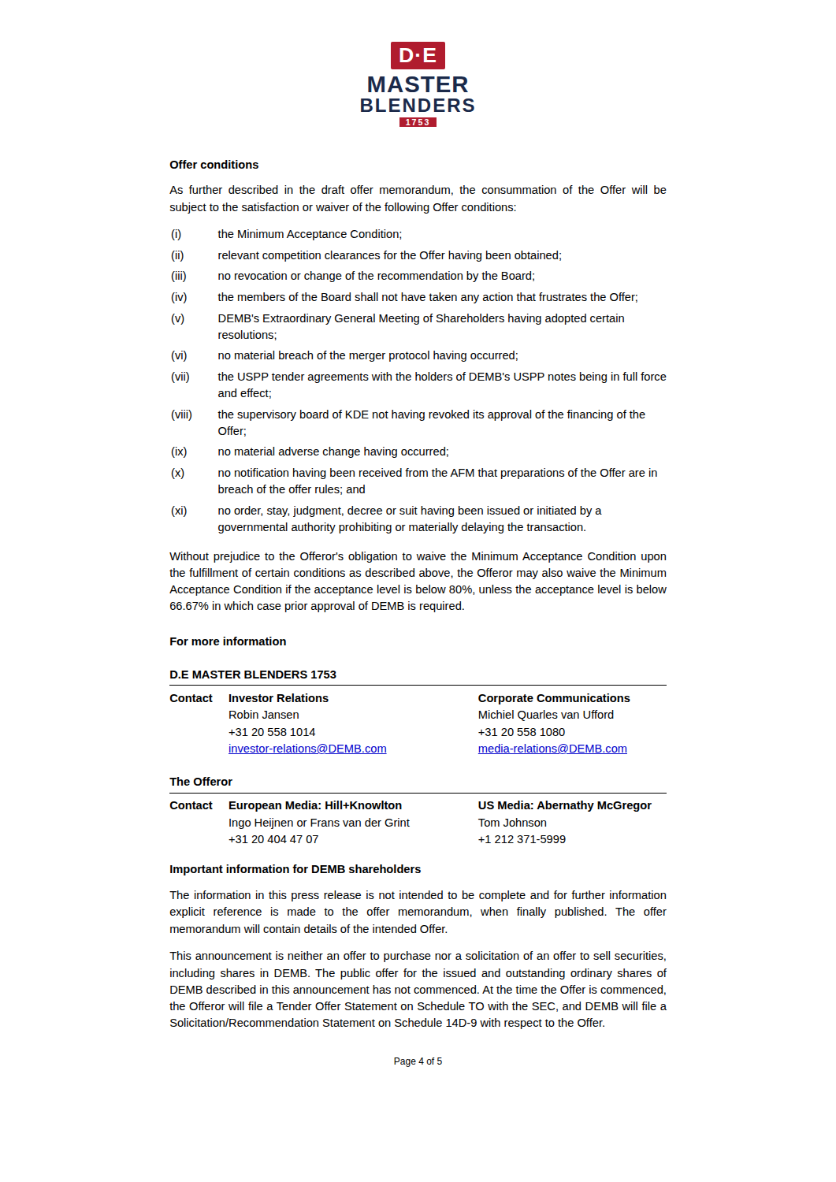D·E
MASTER
BLENDERS
1753
Offer conditions
As further described in the draft offer memorandum, the consummation of the Offer will be subject to the satisfaction or waiver of the following Offer conditions:
(i) the Minimum Acceptance Condition;
(ii) relevant competition clearances for the Offer having been obtained;
(iii) no revocation or change of the recommendation by the Board;
(iv) the members of the Board shall not have taken any action that frustrates the Offer;
(v) DEMB's Extraordinary General Meeting of Shareholders having adopted certain resolutions;
(vi) no material breach of the merger protocol having occurred;
(vii) the USPP tender agreements with the holders of DEMB's USPP notes being in full force and effect;
(viii) the supervisory board of KDE not having revoked its approval of the financing of the Offer;
(ix) no material adverse change having occurred;
(x) no notification having been received from the AFM that preparations of the Offer are in breach of the offer rules; and
(xi) no order, stay, judgment, decree or suit having been issued or initiated by a governmental authority prohibiting or materially delaying the transaction.
Without prejudice to the Offeror's obligation to waive the Minimum Acceptance Condition upon the fulfillment of certain conditions as described above, the Offeror may also waive the Minimum Acceptance Condition if the acceptance level is below 80%, unless the acceptance level is below 66.67% in which case prior approval of DEMB is required.
For more information
D.E MASTER BLENDERS 1753
| Contact | Investor Relations | Corporate Communications |
| | Robin Jansen | Michiel Quarles van Ufford |
| | +31 20 558 1014 | +31 20 558 1080 |
| | investor-relations@DEMB.com | media-relations@DEMB.com |
The Offeror
| Contact | European Media: Hill+Knowlton | US Media: Abernathy McGregor |
| | Ingo Heijnen or Frans van der Grint | Tom Johnson |
| | +31 20 404 47 07 | +1 212 371-5999 |
Important information for DEMB shareholders
The information in this press release is not intended to be complete and for further information explicit reference is made to the offer memorandum, when finally published. The offer memorandum will contain details of the intended Offer.
This announcement is neither an offer to purchase nor a solicitation of an offer to sell securities, including shares in DEMB. The public offer for the issued and outstanding ordinary shares of DEMB described in this announcement has not commenced. At the time the Offer is commenced, the Offeror will file a Tender Offer Statement on Schedule TO with the SEC, and DEMB will file a Solicitation/Recommendation Statement on Schedule 14D-9 with respect to the Offer.
Page 4 of 5